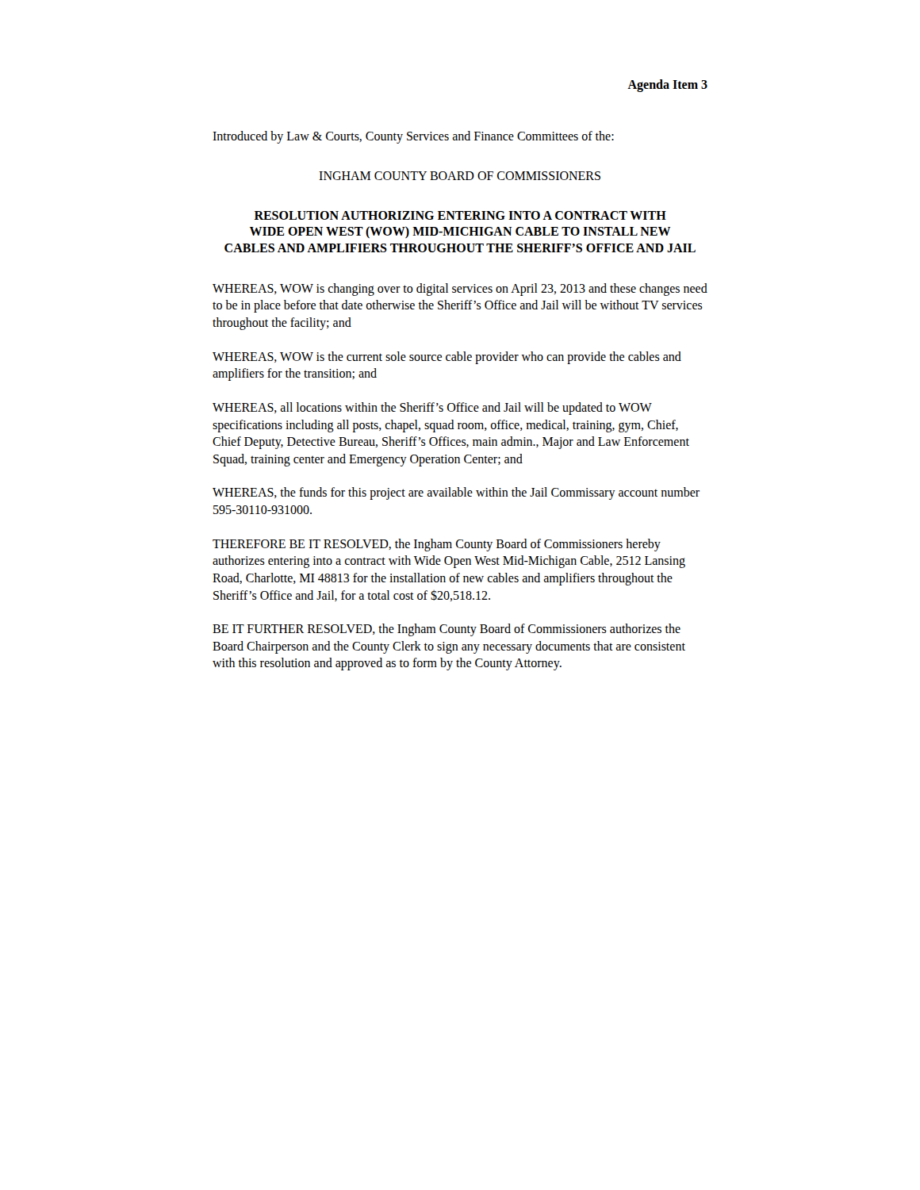Agenda Item 3
Introduced by Law & Courts, County Services and Finance Committees of the:
INGHAM COUNTY BOARD OF COMMISSIONERS
RESOLUTION AUTHORIZING ENTERING INTO A CONTRACT WITH
WIDE OPEN WEST (WOW) MID-MICHIGAN CABLE TO INSTALL NEW
CABLES AND AMPLIFIERS THROUGHOUT THE SHERIFF’S OFFICE AND JAIL
WHEREAS, WOW is changing over to digital services on April 23, 2013 and these changes need to be in place before that date otherwise the Sheriff’s Office and Jail will be without TV services throughout the facility; and
WHEREAS, WOW is the current sole source cable provider who can provide the cables and amplifiers for the transition; and
WHEREAS, all locations within the Sheriff’s Office and Jail will be updated to WOW specifications including all posts, chapel, squad room, office, medical, training, gym, Chief, Chief Deputy, Detective Bureau, Sheriff’s Offices, main admin., Major and Law Enforcement Squad, training center and Emergency Operation Center; and
WHEREAS, the funds for this project are available within the Jail Commissary account number 595-30110-931000.
THEREFORE BE IT RESOLVED, the Ingham County Board of Commissioners hereby authorizes entering into a contract with Wide Open West Mid-Michigan Cable, 2512 Lansing Road, Charlotte, MI 48813 for the installation of new cables and amplifiers throughout the Sheriff’s Office and Jail, for a total cost of $20,518.12.
BE IT FURTHER RESOLVED, the Ingham County Board of Commissioners authorizes the Board Chairperson and the County Clerk to sign any necessary documents that are consistent with this resolution and approved as to form by the County Attorney.